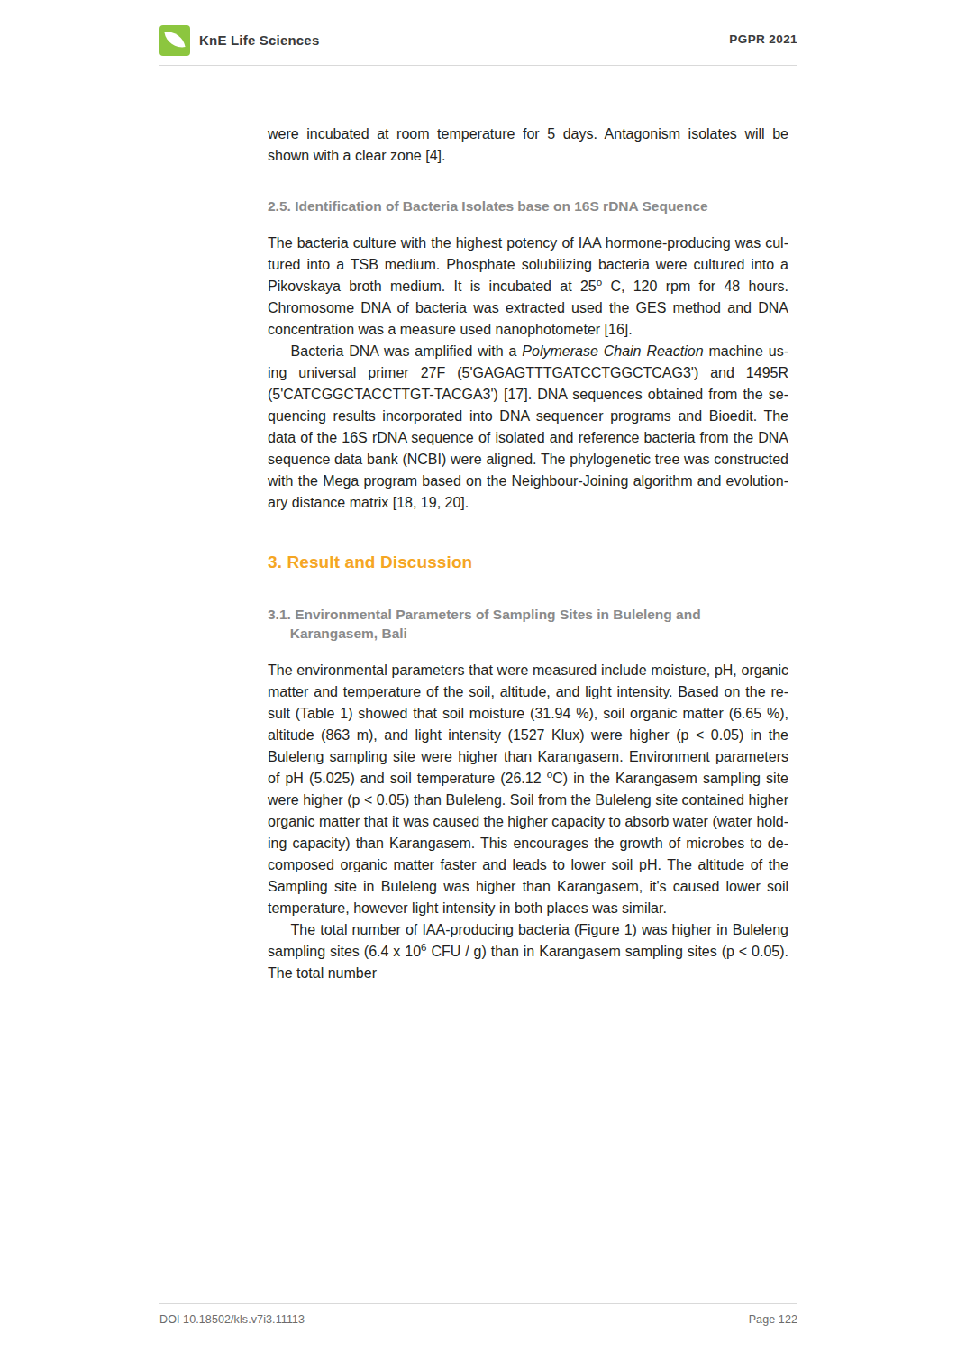KnE Life Sciences
PGPR 2021
were incubated at room temperature for 5 days. Antagonism isolates will be shown with a clear zone [4].
2.5. Identification of Bacteria Isolates base on 16S rDNA Sequence
The bacteria culture with the highest potency of IAA hormone-producing was cultured into a TSB medium. Phosphate solubilizing bacteria were cultured into a Pikovskaya broth medium. It is incubated at 25o C, 120 rpm for 48 hours. Chromosome DNA of bacteria was extracted used the GES method and DNA concentration was a measure used nanophotometer [16].
Bacteria DNA was amplified with a Polymerase Chain Reaction machine using universal primer 27F (5'GAGAGTTTGATCCTGGCTCAG3') and 1495R (5'CATCGGCTACCTTGT-TACGA3') [17]. DNA sequences obtained from the sequencing results incorporated into DNA sequencer programs and Bioedit. The data of the 16S rDNA sequence of isolated and reference bacteria from the DNA sequence data bank (NCBI) were aligned. The phylogenetic tree was constructed with the Mega program based on the Neighbour-Joining algorithm and evolutionary distance matrix [18, 19, 20].
3. Result and Discussion
3.1. Environmental Parameters of Sampling Sites in Buleleng andKarangasem, Bali
The environmental parameters that were measured include moisture, pH, organic matter and temperature of the soil, altitude, and light intensity. Based on the result (Table 1) showed that soil moisture (31.94 %), soil organic matter (6.65 %), altitude (863 m), and light intensity (1527 Klux) were higher (p < 0.05) in the Buleleng sampling site were higher than Karangasem. Environment parameters of pH (5.025) and soil temperature (26.12 oC) in the Karangasem sampling site were higher (p < 0.05) than Buleleng. Soil from the Buleleng site contained higher organic matter that it was caused the higher capacity to absorb water (water holding capacity) than Karangasem. This encourages the growth of microbes to decomposed organic matter faster and leads to lower soil pH. The altitude of the Sampling site in Buleleng was higher than Karangasem, it's caused lower soil temperature, however light intensity in both places was similar.
The total number of IAA-producing bacteria (Figure 1) was higher in Buleleng sampling sites (6.4 x 106 CFU / g) than in Karangasem sampling sites (p < 0.05). The total number
DOI 10.18502/kls.v7i3.11113
Page 122